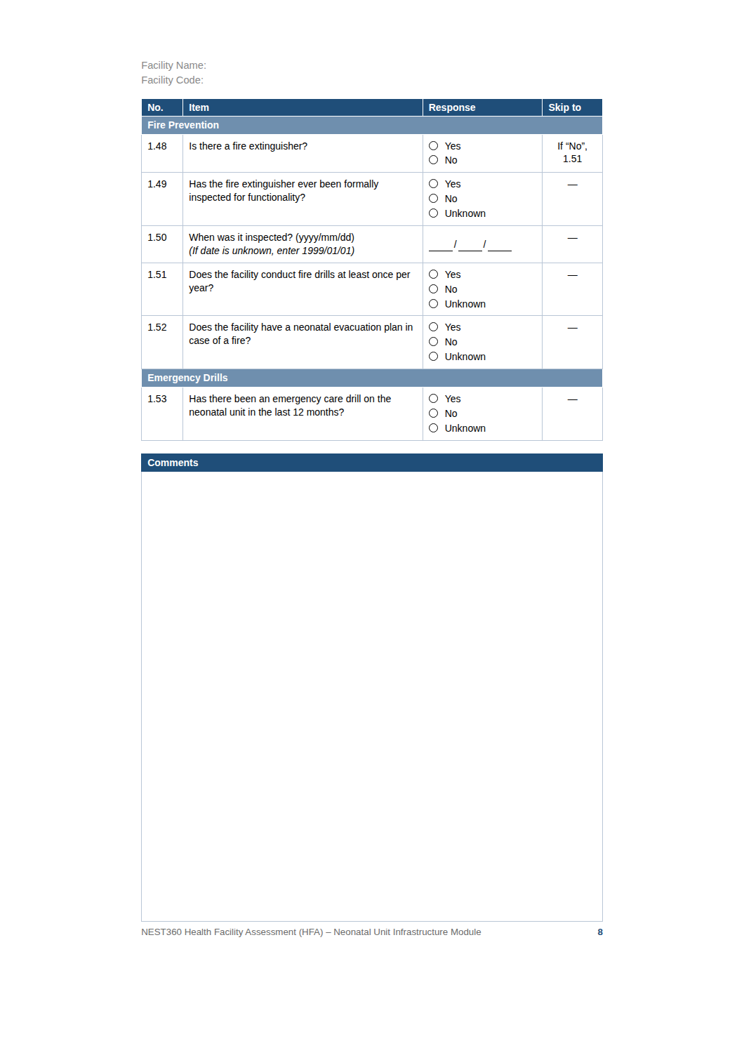Facility Name:
Facility Code:
| No. | Item | Response | Skip to |
| --- | --- | --- | --- |
| Fire Prevention |
| 1.48 | Is there a fire extinguisher? | Yes No | If “No”, 1.51 |
| 1.49 | Has the fire extinguisher ever been formally inspected for functionality? | Yes No Unknown | — |
| 1.50 | When was it inspected? (yyyy/mm/dd) (If date is unknown, enter 1999/01/01) | / / | — |
| 1.51 | Does the facility conduct fire drills at least once per year? | Yes No Unknown | — |
| 1.52 | Does the facility have a neonatal evacuation plan in case of a fire? | Yes No Unknown | — |
| Emergency Drills |
| 1.53 | Has there been an emergency care drill on the neonatal unit in the last 12 months? | Yes No Unknown | — |
Comments
NEST360 Health Facility Assessment (HFA) – Neonatal Unit Infrastructure Module 8